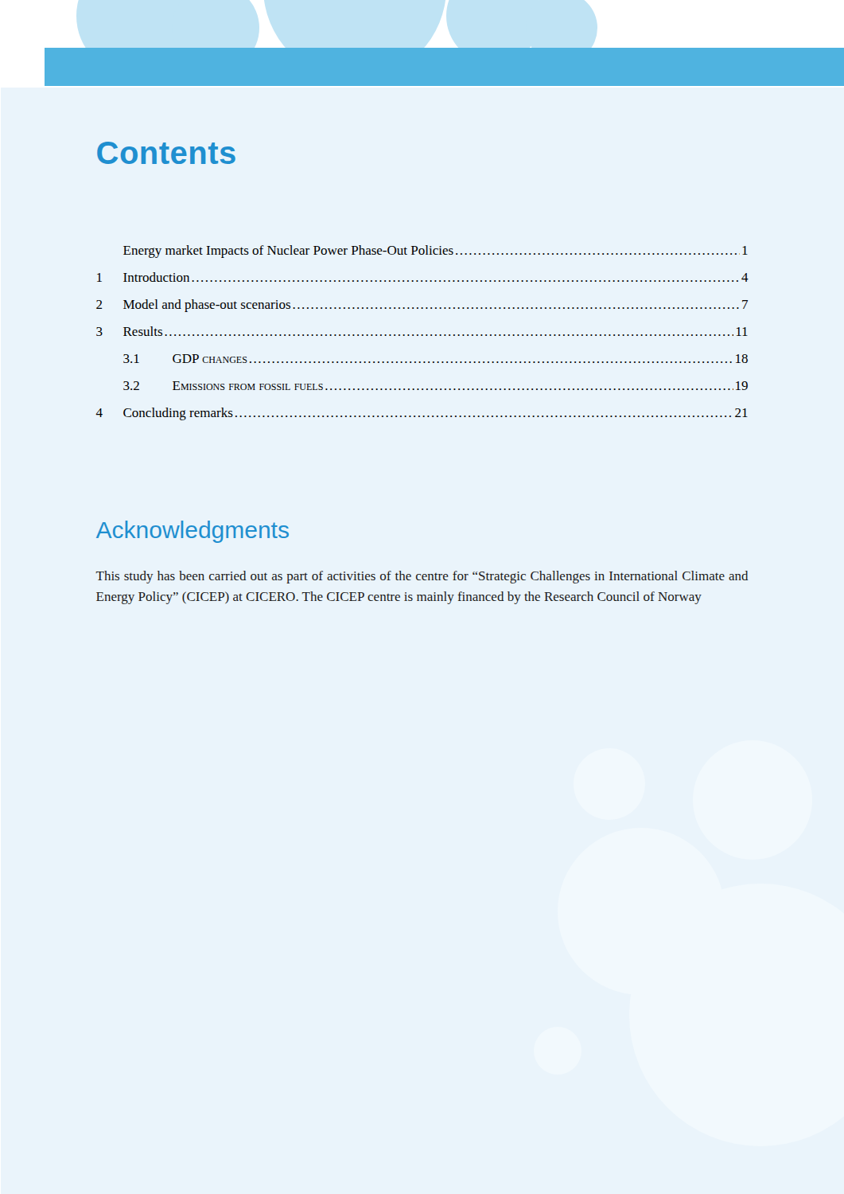Contents
Energy market Impacts of Nuclear Power Phase-Out Policies ........................................................................... 1
1 Introduction ................................................................................................................................................. 4
2 Model and phase-out scenarios ......................................................................................................... 7
3 Results ....................................................................................................................................................... 11
3.1 GDP changes ................................................................................................................................................. 18
3.2 Emissions from fossil fuels ......................................................................................................... 19
4 Concluding remarks ....................................................................................................................... 21
Acknowledgments
This study has been carried out as part of activities of the centre for “Strategic Challenges in International Climate and Energy Policy” (CICEP) at CICERO. The CICEP centre is mainly financed by the Research Council of Norway